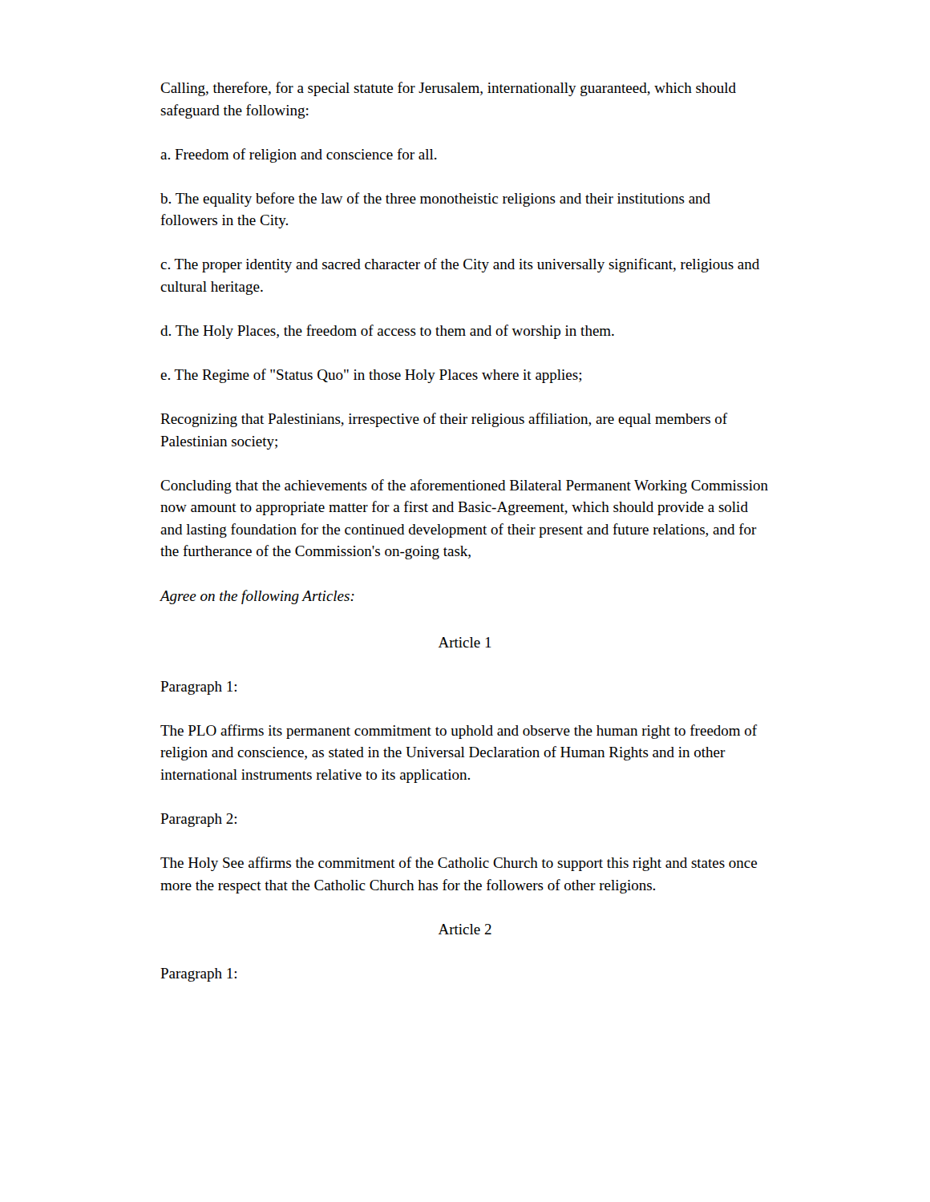Calling, therefore, for a special statute for Jerusalem, internationally guaranteed, which should safeguard the following:
a. Freedom of religion and conscience for all.
b. The equality before the law of the three monotheistic religions and their institutions and followers in the City.
c. The proper identity and sacred character of the City and its universally significant, religious and cultural heritage.
d. The Holy Places, the freedom of access to them and of worship in them.
e. The Regime of "Status Quo" in those Holy Places where it applies;
Recognizing that Palestinians, irrespective of their religious affiliation, are equal members of Palestinian society;
Concluding that the achievements of the aforementioned Bilateral Permanent Working Commission now amount to appropriate matter for a first and Basic-Agreement, which should provide a solid and lasting foundation for the continued development of their present and future relations, and for the furtherance of the Commission's on-going task,
Agree on the following Articles:
Article 1
Paragraph 1:
The PLO affirms its permanent commitment to uphold and observe the human right to freedom of religion and conscience, as stated in the Universal Declaration of Human Rights and in other international instruments relative to its application.
Paragraph 2:
The Holy See affirms the commitment of the Catholic Church to support this right and states once more the respect that the Catholic Church has for the followers of other religions.
Article 2
Paragraph 1: